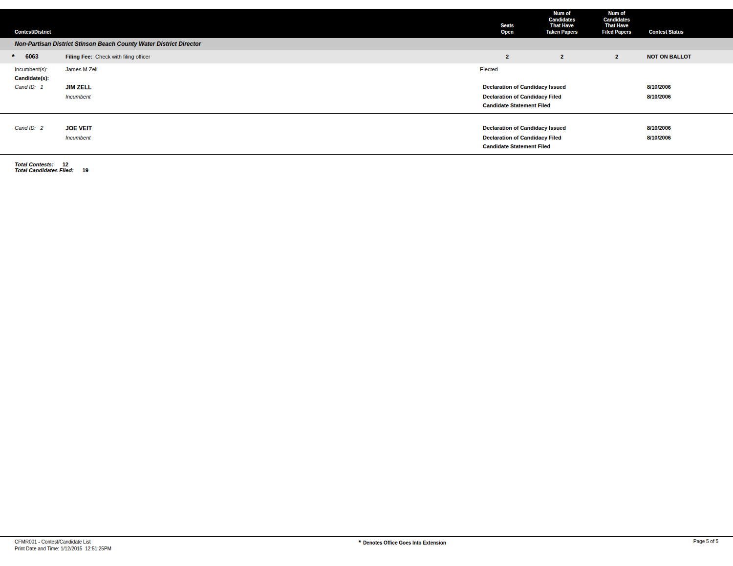| Contest/District | Seats Open | Num of Candidates That Have Taken Papers | Num of Candidates That Have Filed Papers | Contest Status |
| --- | --- | --- | --- | --- |
| Non-Partisan District Stinson Beach County Water District Director |
| * | 6063 | Filing Fee: Check with filing officer | 2 | 2 | 2 | NOT ON BALLOT |
| Incumbent(s): | James M Zell | Elected |
| Candidate(s): |
| Cand ID: 1 | JIM ZELL | Declaration of Candidacy Issued | 8/10/2006 |
| | Incumbent | Declaration of Candidacy Filed | 8/10/2006 |
| | | Candidate Statement Filed | |
| Cand ID: 2 | JOE VEIT | Declaration of Candidacy Issued | 8/10/2006 |
| | Incumbent | Declaration of Candidacy Filed | 8/10/2006 |
| | | Candidate Statement Filed | |
Total Contests: 12
Total Candidates Filed: 19
CFMR001 - Contest/Candidate List
Print Date and Time: 1/12/2015 12:51:25PM
Page 5 of 5
*Denotes Office Goes Into Extension